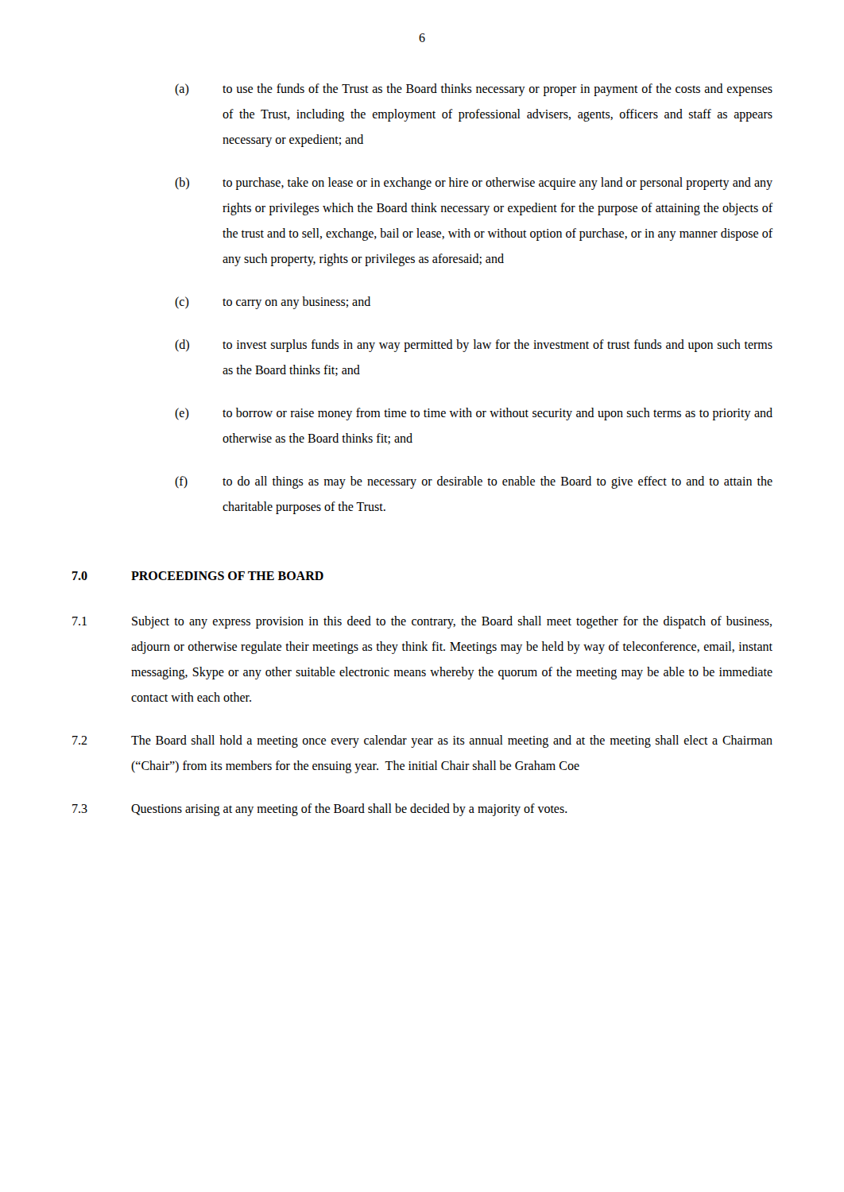6
(a) to use the funds of the Trust as the Board thinks necessary or proper in payment of the costs and expenses of the Trust, including the employment of professional advisers, agents, officers and staff as appears necessary or expedient; and
(b) to purchase, take on lease or in exchange or hire or otherwise acquire any land or personal property and any rights or privileges which the Board think necessary or expedient for the purpose of attaining the objects of the trust and to sell, exchange, bail or lease, with or without option of purchase, or in any manner dispose of any such property, rights or privileges as aforesaid; and
(c) to carry on any business; and
(d) to invest surplus funds in any way permitted by law for the investment of trust funds and upon such terms as the Board thinks fit; and
(e) to borrow or raise money from time to time with or without security and upon such terms as to priority and otherwise as the Board thinks fit; and
(f) to do all things as may be necessary or desirable to enable the Board to give effect to and to attain the charitable purposes of the Trust.
7.0 PROCEEDINGS OF THE BOARD
7.1 Subject to any express provision in this deed to the contrary, the Board shall meet together for the dispatch of business, adjourn or otherwise regulate their meetings as they think fit. Meetings may be held by way of teleconference, email, instant messaging, Skype or any other suitable electronic means whereby the quorum of the meeting may be able to be immediate contact with each other.
7.2 The Board shall hold a meeting once every calendar year as its annual meeting and at the meeting shall elect a Chairman (“Chair”) from its members for the ensuing year. The initial Chair shall be Graham Coe
7.3 Questions arising at any meeting of the Board shall be decided by a majority of votes.